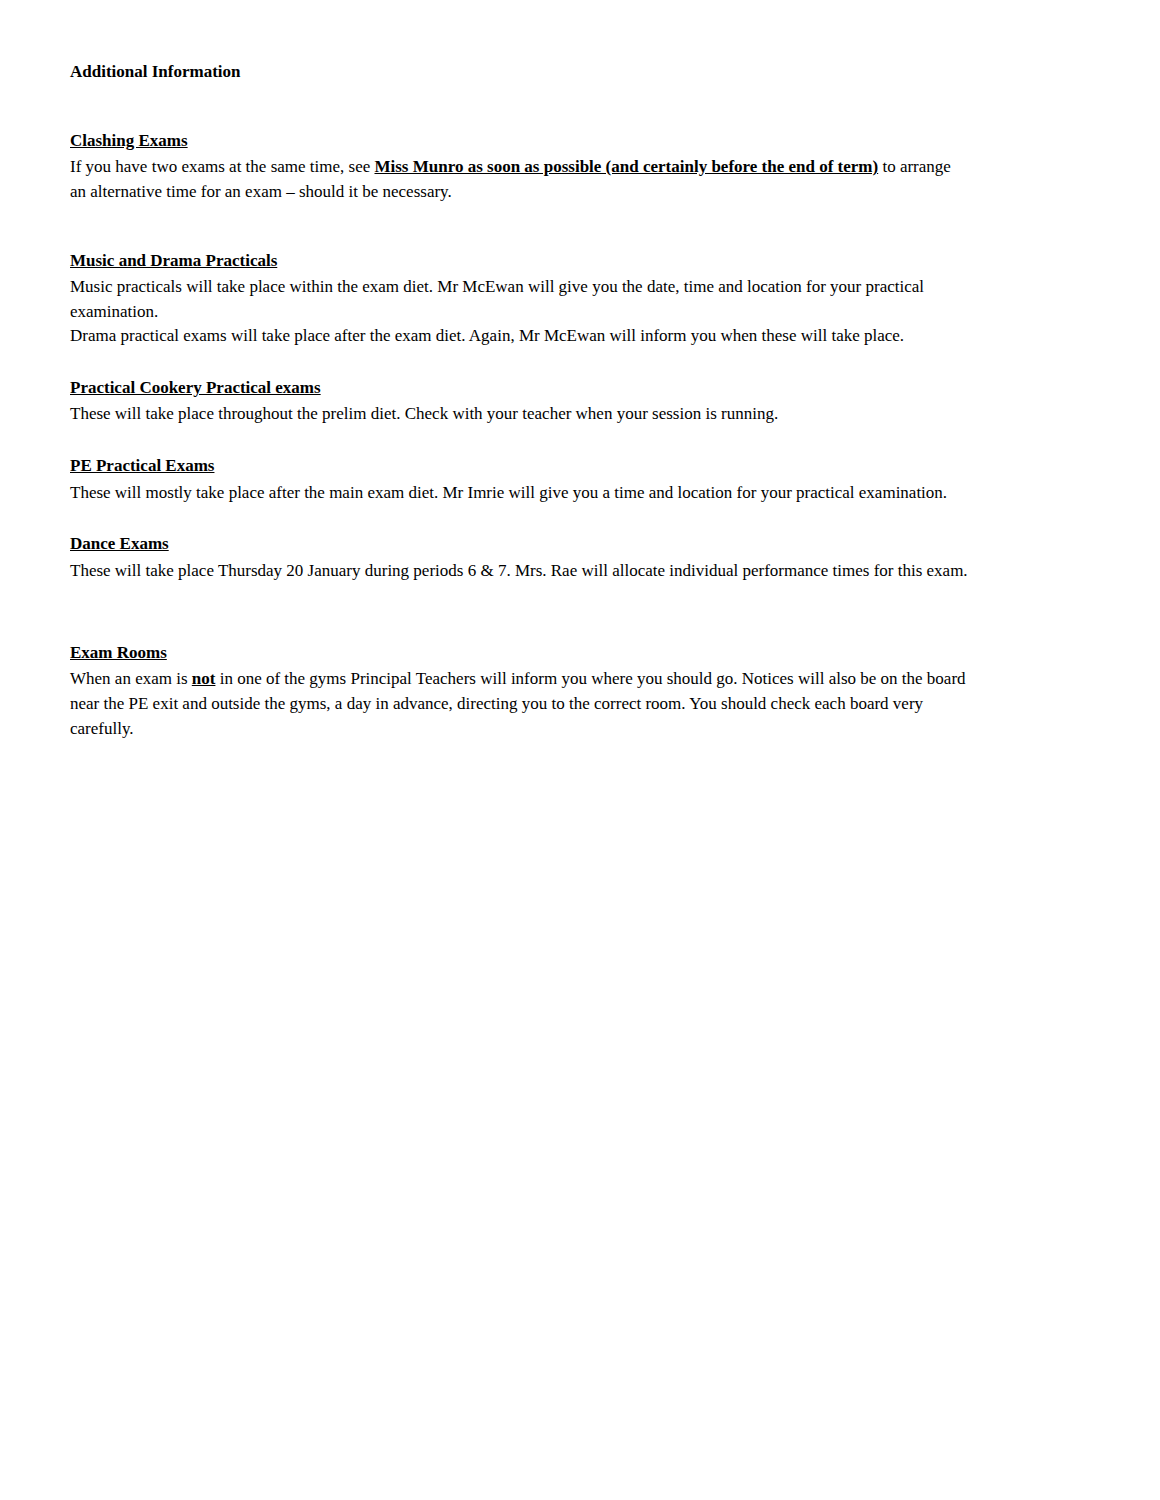Additional Information
Clashing Exams
If you have two exams at the same time, see Miss Munro as soon as possible (and certainly before the end of term) to arrange an alternative time for an exam – should it be necessary.
Music and Drama Practicals
Music practicals will take place within the exam diet. Mr McEwan will give you the date, time and location for your practical examination.
Drama practical exams will take place after the exam diet. Again, Mr McEwan will inform you when these will take place.
Practical Cookery Practical exams
These will take place throughout the prelim diet. Check with your teacher when your session is running.
PE Practical Exams
These will mostly take place after the main exam diet. Mr Imrie will give you a time and location for your practical examination.
Dance Exams
These will take place Thursday 20 January during periods 6 & 7. Mrs. Rae will allocate individual performance times for this exam.
Exam Rooms
When an exam is not in one of the gyms Principal Teachers will inform you where you should go. Notices will also be on the board near the PE exit and outside the gyms, a day in advance, directing you to the correct room. You should check each board very carefully.